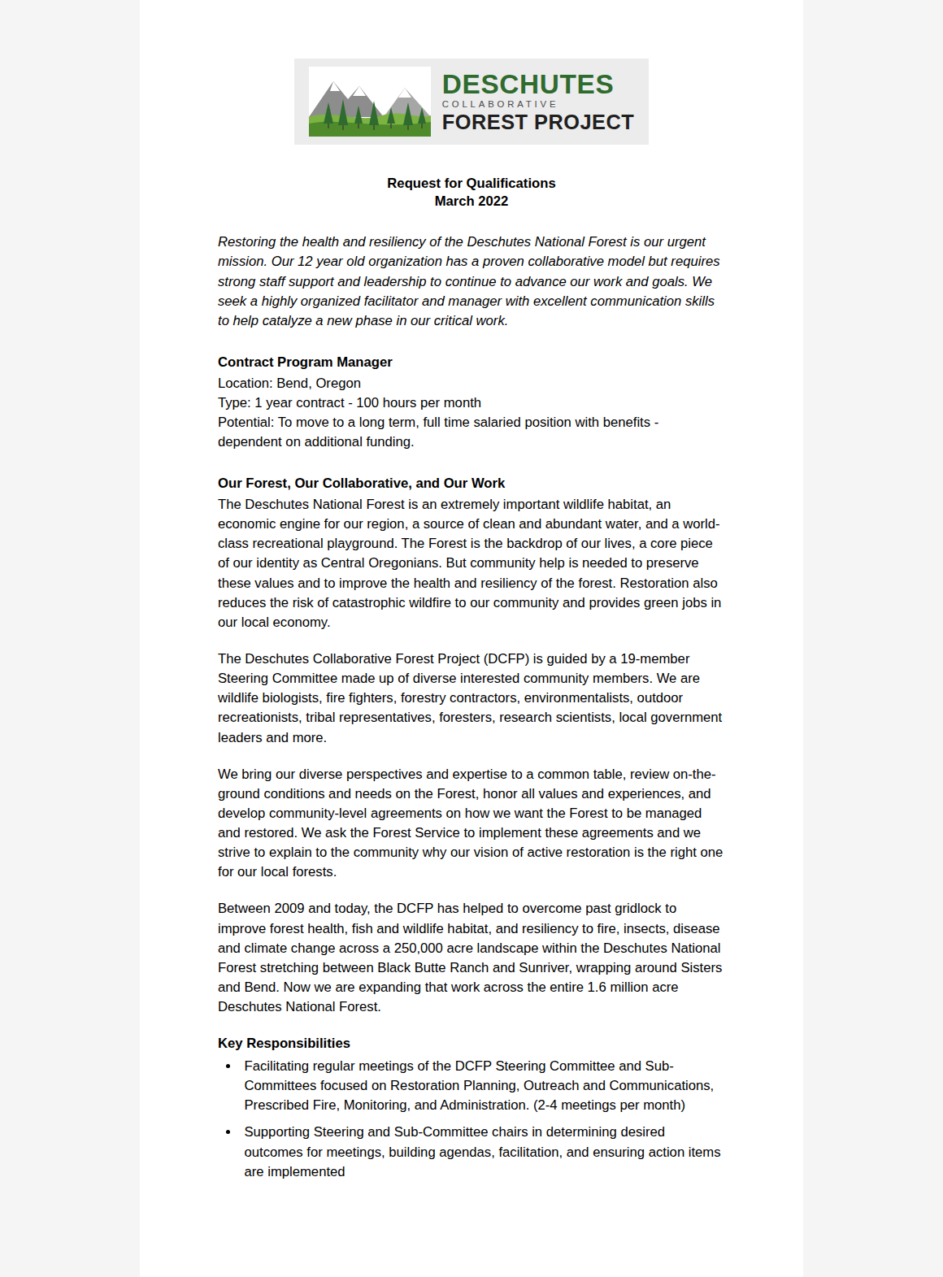DESCHUTES
COLLABORATIVE
FOREST PROJECT
Request for Qualifications
March 2022
Restoring the health and resiliency of the Deschutes National Forest is our urgent mission. Our 12 year old organization has a proven collaborative model but requires strong staff support and leadership to continue to advance our work and goals. We seek a highly organized facilitator and manager with excellent communication skills to help catalyze a new phase in our critical work.
Contract Program Manager
Location: Bend, Oregon
Type: 1 year contract - 100 hours per month
Potential: To move to a long term, full time salaried position with benefits - dependent on additional funding.
Our Forest, Our Collaborative, and Our Work
The Deschutes National Forest is an extremely important wildlife habitat, an economic engine for our region, a source of clean and abundant water, and a world-class recreational playground. The Forest is the backdrop of our lives, a core piece of our identity as Central Oregonians. But community help is needed to preserve these values and to improve the health and resiliency of the forest. Restoration also reduces the risk of catastrophic wildfire to our community and provides green jobs in our local economy.
The Deschutes Collaborative Forest Project (DCFP) is guided by a 19-member Steering Committee made up of diverse interested community members. We are wildlife biologists, fire fighters, forestry contractors, environmentalists, outdoor recreationists, tribal representatives, foresters, research scientists, local government leaders and more.
We bring our diverse perspectives and expertise to a common table, review on-the-ground conditions and needs on the Forest, honor all values and experiences, and develop community-level agreements on how we want the Forest to be managed and restored. We ask the Forest Service to implement these agreements and we strive to explain to the community why our vision of active restoration is the right one for our local forests.
Between 2009 and today, the DCFP has helped to overcome past gridlock to improve forest health, fish and wildlife habitat, and resiliency to fire, insects, disease and climate change across a 250,000 acre landscape within the Deschutes National Forest stretching between Black Butte Ranch and Sunriver, wrapping around Sisters and Bend. Now we are expanding that work across the entire 1.6 million acre Deschutes National Forest.
Key Responsibilities
Facilitating regular meetings of the DCFP Steering Committee and Sub-Committees focused on Restoration Planning, Outreach and Communications, Prescribed Fire, Monitoring, and Administration. (2-4 meetings per month)
Supporting Steering and Sub-Committee chairs in determining desired outcomes for meetings, building agendas, facilitation, and ensuring action items are implemented